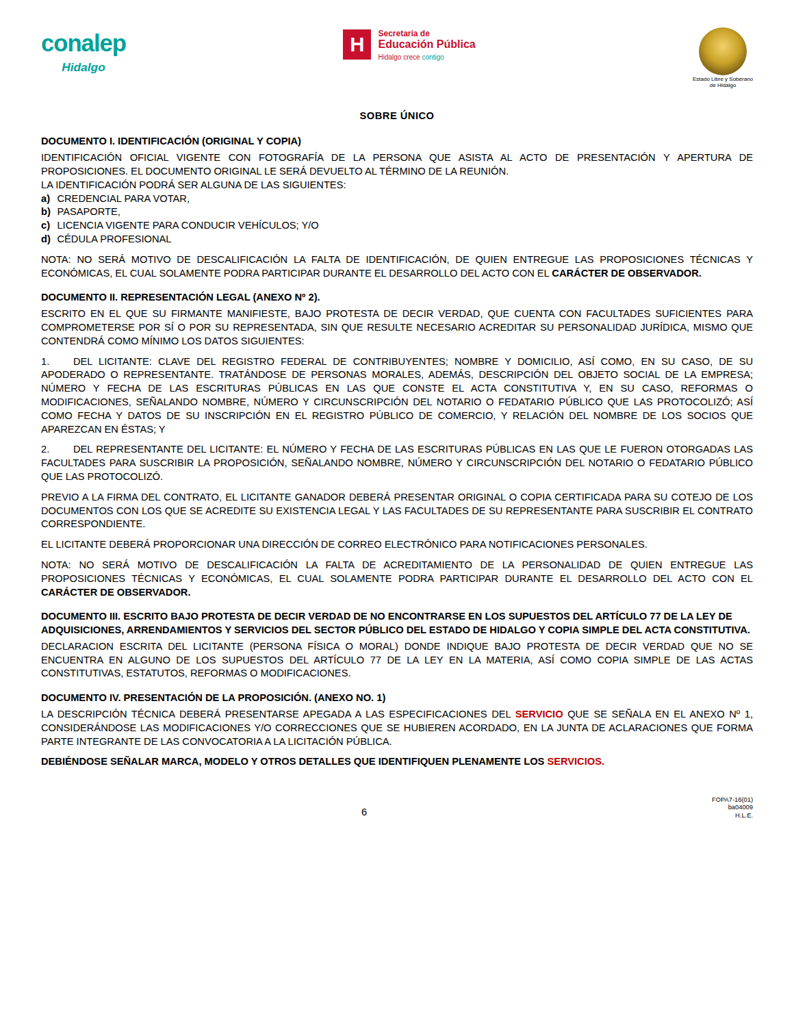conalep
Hidalgo
H Secretaría de
Educación Pública
Hidalgo crece contigo
Estado Libre y Soberano
de Hidalgo
SOBRE ÚNICO
DOCUMENTO I. IDENTIFICACIÓN (ORIGINAL Y COPIA)
IDENTIFICACIÓN OFICIAL VIGENTE CON FOTOGRAFÍA DE LA PERSONA QUE ASISTA AL ACTO DE PRESENTACIÓN Y APERTURA DE PROPOSICIONES. EL DOCUMENTO ORIGINAL LE SERÁ DEVUELTO AL TÉRMINO DE LA REUNIÓN.
LA IDENTIFICACIÓN PODRÁ SER ALGUNA DE LAS SIGUIENTES:
a) CREDENCIAL PARA VOTAR,
b) PASAPORTE,
c) LICENCIA VIGENTE PARA CONDUCIR VEHÍCULOS; Y/O
d) CÉDULA PROFESIONAL
NOTA: NO SERÁ MOTIVO DE DESCALIFICACIÓN LA FALTA DE IDENTIFICACIÓN, DE QUIEN ENTREGUE LAS PROPOSICIONES TÉCNICAS Y ECONÓMICAS, EL CUAL SOLAMENTE PODRA PARTICIPAR DURANTE EL DESARROLLO DEL ACTO CON EL CARÁCTER DE OBSERVADOR.
DOCUMENTO II. REPRESENTACIÓN LEGAL (ANEXO Nº 2).
ESCRITO EN EL QUE SU FIRMANTE MANIFIESTE, BAJO PROTESTA DE DECIR VERDAD, QUE CUENTA CON FACULTADES SUFICIENTES PARA COMPROMETERSE POR SÍ O POR SU REPRESENTADA, SIN QUE RESULTE NECESARIO ACREDITAR SU PERSONALIDAD JURÍDICA, MISMO QUE CONTENDRÁ COMO MÍNIMO LOS DATOS SIGUIENTES:
1. DEL LICITANTE: CLAVE DEL REGISTRO FEDERAL DE CONTRIBUYENTES; NOMBRE Y DOMICILIO, ASÍ COMO, EN SU CASO, DE SU APODERADO O REPRESENTANTE. TRATÁNDOSE DE PERSONAS MORALES, ADEMÁS, DESCRIPCIÓN DEL OBJETO SOCIAL DE LA EMPRESA; NÚMERO Y FECHA DE LAS ESCRITURAS PÚBLICAS EN LAS QUE CONSTE EL ACTA CONSTITUTIVA Y, EN SU CASO, REFORMAS O MODIFICACIONES, SEÑALANDO NOMBRE, NÚMERO Y CIRCUNSCRIPCIÓN DEL NOTARIO O FEDATARIO PÚBLICO QUE LAS PROTOCOLIZÓ; ASÍ COMO FECHA Y DATOS DE SU INSCRIPCIÓN EN EL REGISTRO PÚBLICO DE COMERCIO, Y RELACIÓN DEL NOMBRE DE LOS SOCIOS QUE APAREZCAN EN ÉSTAS; Y
2. DEL REPRESENTANTE DEL LICITANTE: EL NÚMERO Y FECHA DE LAS ESCRITURAS PÚBLICAS EN LAS QUE LE FUERON OTORGADAS LAS FACULTADES PARA SUSCRIBIR LA PROPOSICIÓN, SEÑALANDO NOMBRE, NÚMERO Y CIRCUNSCRIPCIÓN DEL NOTARIO O FEDATARIO PÚBLICO QUE LAS PROTOCOLIZÓ.
PREVIO A LA FIRMA DEL CONTRATO, EL LICITANTE GANADOR DEBERÁ PRESENTAR ORIGINAL O COPIA CERTIFICADA PARA SU COTEJO DE LOS DOCUMENTOS CON LOS QUE SE ACREDITE SU EXISTENCIA LEGAL Y LAS FACULTADES DE SU REPRESENTANTE PARA SUSCRIBIR EL CONTRATO CORRESPONDIENTE.
EL LICITANTE DEBERÁ PROPORCIONAR UNA DIRECCIÓN DE CORREO ELECTRÓNICO PARA NOTIFICACIONES PERSONALES.
NOTA: NO SERÁ MOTIVO DE DESCALIFICACIÓN LA FALTA DE ACREDITAMIENTO DE LA PERSONALIDAD DE QUIEN ENTREGUE LAS PROPOSICIONES TÉCNICAS Y ECONÓMICAS, EL CUAL SOLAMENTE PODRA PARTICIPAR DURANTE EL DESARROLLO DEL ACTO CON EL CARÁCTER DE OBSERVADOR.
DOCUMENTO III. ESCRITO BAJO PROTESTA DE DECIR VERDAD DE NO ENCONTRARSE EN LOS SUPUESTOS DEL ARTÍCULO 77 DE LA LEY DE ADQUISICIONES, ARRENDAMIENTOS Y SERVICIOS DEL SECTOR PÚBLICO DEL ESTADO DE HIDALGO Y COPIA SIMPLE DEL ACTA CONSTITUTIVA.
DECLARACION ESCRITA DEL LICITANTE (PERSONA FÍSICA O MORAL) DONDE INDIQUE BAJO PROTESTA DE DECIR VERDAD QUE NO SE ENCUENTRA EN ALGUNO DE LOS SUPUESTOS DEL ARTÍCULO 77 DE LA LEY EN LA MATERIA, ASÍ COMO COPIA SIMPLE DE LAS ACTAS CONSTITUTIVAS, ESTATUTOS, REFORMAS O MODIFICACIONES.
DOCUMENTO IV. PRESENTACIÓN DE LA PROPOSICIÓN. (ANEXO NO. 1)
LA DESCRIPCIÓN TÉCNICA DEBERÁ PRESENTARSE APEGADA A LAS ESPECIFICACIONES DEL SERVICIO QUE SE SEÑALA EN EL ANEXO Nº 1, CONSIDERÁNDOSE LAS MODIFICACIONES Y/O CORRECCIONES QUE SE HUBIEREN ACORDADO, EN LA JUNTA DE ACLARACIONES QUE FORMA PARTE INTEGRANTE DE LAS CONVOCATORIA A LA LICITACIÓN PÚBLICA.
DEBIÉNDOSE SEÑALAR MARCA, MODELO Y OTROS DETALLES QUE IDENTIFIQUEN PLENAMENTE LOS SERVICIOS.
6
FOPA7-16(01)
ba04009
H.L.E.